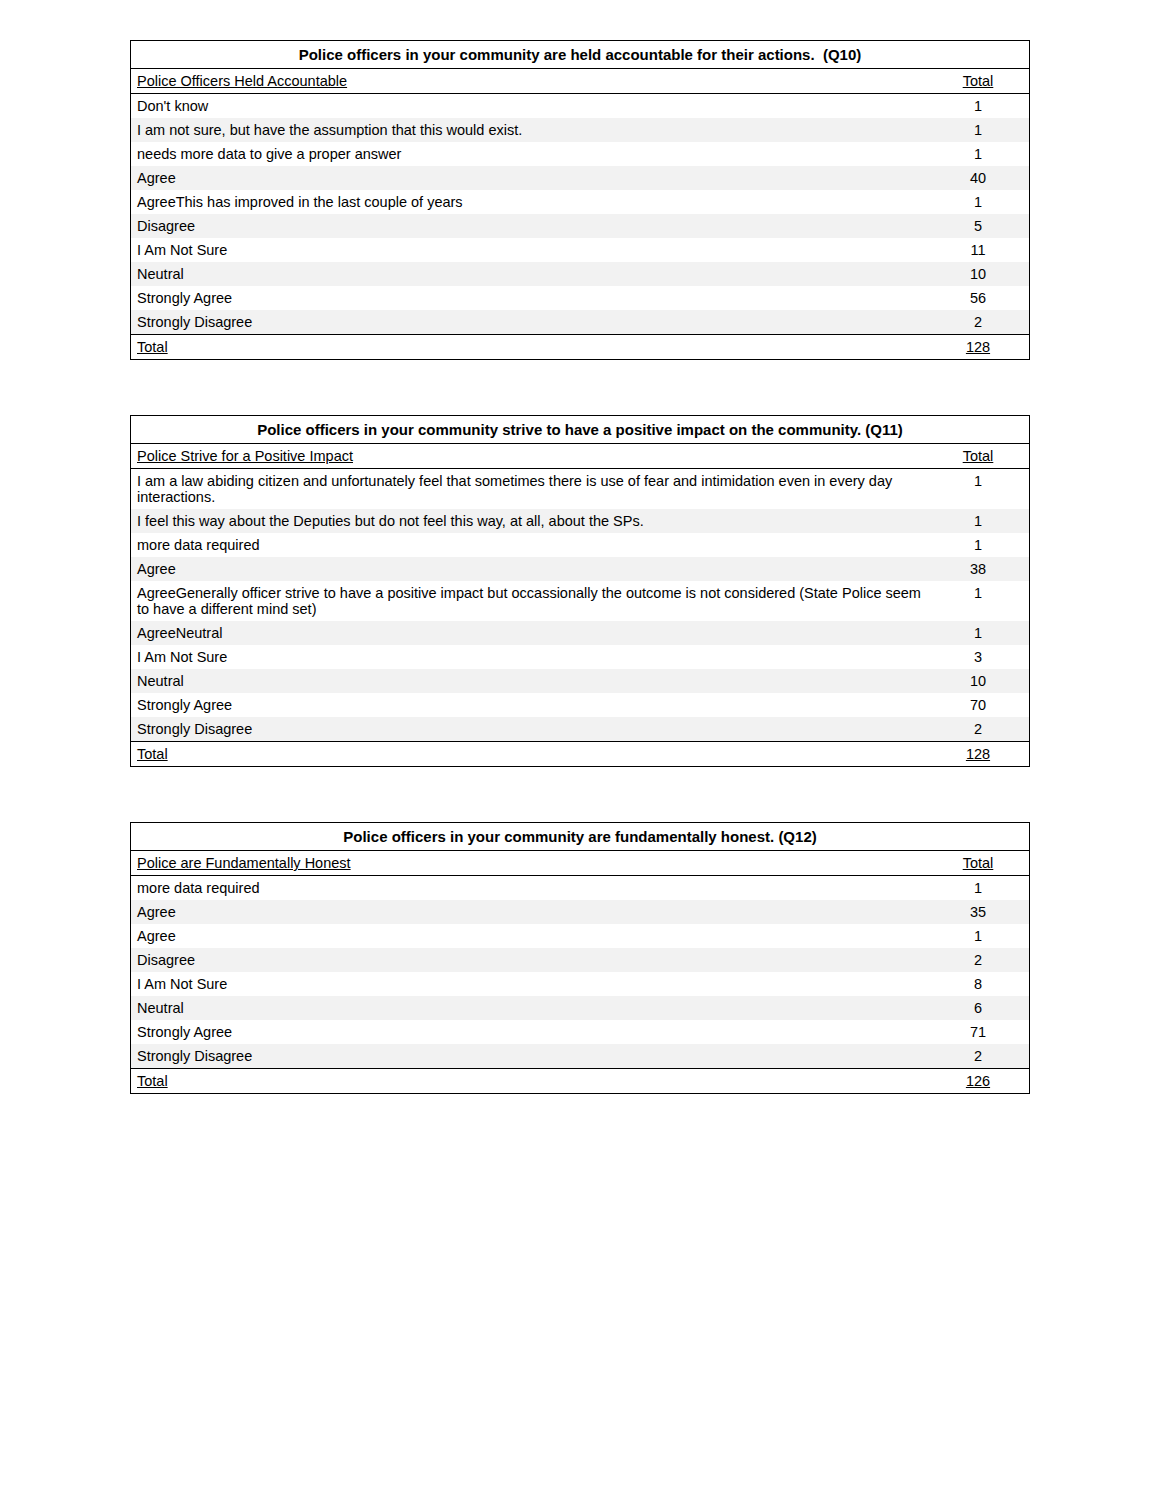Police officers in your community are held accountable for their actions. (Q10)
| Police Officers Held Accountable | Total |
| --- | --- |
| Don't know | 1 |
| I am not sure, but have the assumption that this would exist. | 1 |
| needs more data to give a proper answer | 1 |
| Agree | 40 |
| AgreeThis has improved in the last couple of years | 1 |
| Disagree | 5 |
| I Am Not Sure | 11 |
| Neutral | 10 |
| Strongly Agree | 56 |
| Strongly Disagree | 2 |
| Total | 128 |
Police officers in your community strive to have a positive impact on the community. (Q11)
| Police Strive for a Positive Impact | Total |
| --- | --- |
| I am a law abiding citizen and unfortunately feel that sometimes there is use of fear and intimidation even in every day interactions. | 1 |
| I feel this way about the Deputies but do not feel this way, at all, about the SPs. | 1 |
| more data required | 1 |
| Agree | 38 |
| AgreeGenerally officer strive to have a positive impact but occassionally the outcome is not considered (State Police seem to have a different mind set) | 1 |
| AgreeNeutral | 1 |
| I Am Not Sure | 3 |
| Neutral | 10 |
| Strongly Agree | 70 |
| Strongly Disagree | 2 |
| Total | 128 |
Police officers in your community are fundamentally honest. (Q12)
| Police are Fundamentally Honest | Total |
| --- | --- |
| more data required | 1 |
| Agree | 35 |
| Agree | 1 |
| Disagree | 2 |
| I Am Not Sure | 8 |
| Neutral | 6 |
| Strongly Agree | 71 |
| Strongly Disagree | 2 |
| Total | 126 |